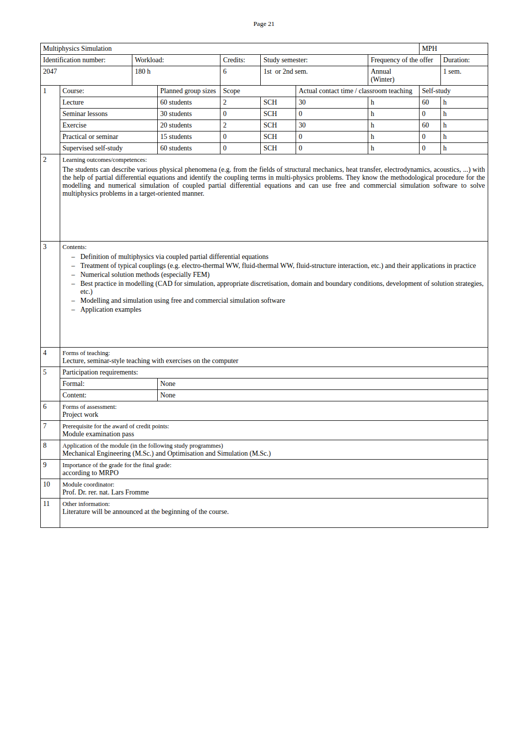Page 21
| Multiphysics Simulation | MPH |
| Identification number: | Workload: | Credits: | Study semester: | Frequency of the offer | Duration: |
| 2047 | 180 h | 6 | 1st or 2nd sem. | Annual (Winter) | 1 sem. |
| 1 | Course: | Planned group sizes | Scope | Actual contact time / classroom teaching | Self-study |
| Lecture | 60 students | 2 | SCH | 30 | h | 60 | h |
| Seminar lessons | 30 students | 0 | SCH | 0 | h | 0 | h |
| Exercise | 20 students | 2 | SCH | 30 | h | 60 | h |
| Practical or seminar | 15 students | 0 | SCH | 0 | h | 0 | h |
| Supervised self-study | 60 students | 0 | SCH | 0 | h | 0 | h |
| 2 | Learning outcomes/competences: The students can describe various physical phenomena (e.g. from the fields of structural mechanics, heat transfer, electrodynamics, acoustics, ...) with the help of partial differential equations and identify the coupling terms in multi-physics problems. They know the methodological procedure for the modelling and numerical simulation of coupled partial differential equations and can use free and commercial simulation software to solve multiphysics problems in a target-oriented manner. |
| 3 | Contents: Definition of multiphysics via coupled partial differential equations Treatment of typical couplings (e.g. electro-thermal WW, fluid-thermal WW, fluid-structure interaction, etc.) and their applications in practice Numerical solution methods (especially FEM) Best practice in modelling (CAD for simulation, appropriate discretisation, domain and boundary conditions, development of solution strategies, etc.) Modelling and simulation using free and commercial simulation software Application examples |
| 4 | Forms of teaching: Lecture, seminar-style teaching with exercises on the computer |
| 5 | Participation requirements: |
| Formal: | None |
| Content: | None |
| 6 | Forms of assessment: Project work |
| 7 | Prerequisite for the award of credit points: Module examination pass |
| 8 | Application of the module (in the following study programmes) Mechanical Engineering (M.Sc.) and Optimisation and Simulation (M.Sc.) |
| 9 | Importance of the grade for the final grade: according to MRPO |
| 10 | Module coordinator: Prof. Dr. rer. nat. Lars Fromme |
| 11 | Other information: Literature will be announced at the beginning of the course. |